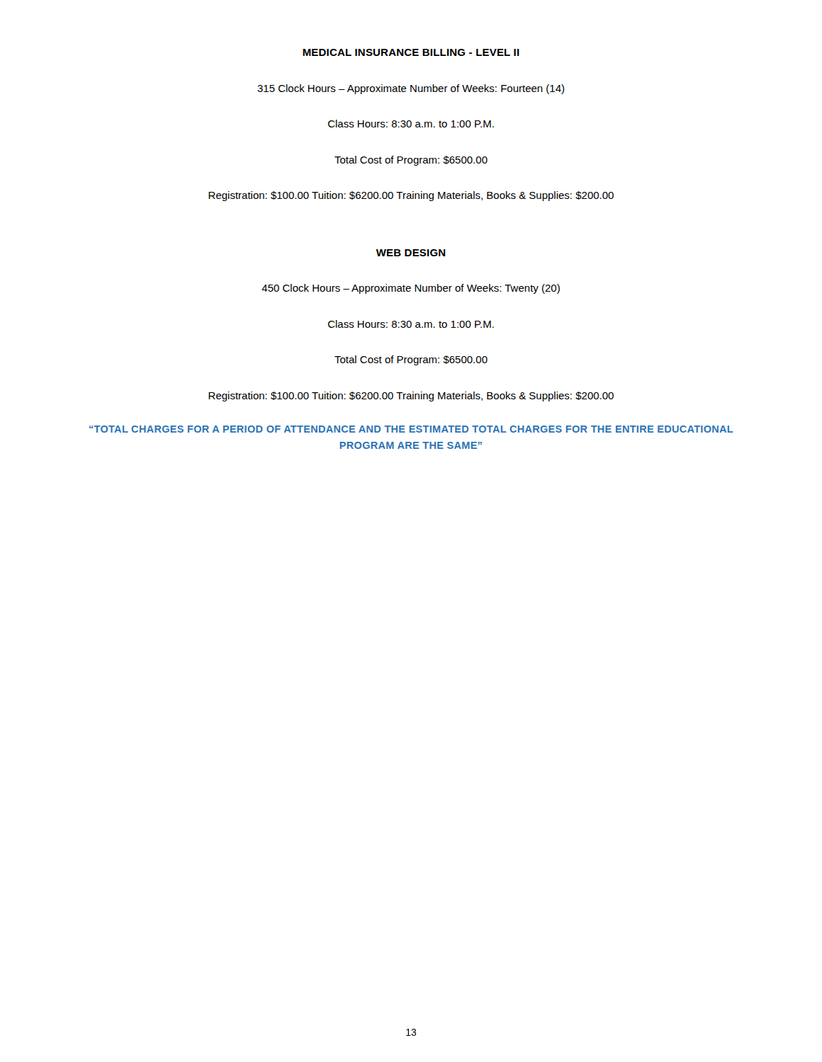MEDICAL INSURANCE BILLING - LEVEL II
315 Clock Hours – Approximate Number of Weeks: Fourteen (14)
Class Hours: 8:30 a.m. to 1:00 P.M.
Total Cost of Program: $6500.00
Registration: $100.00 Tuition: $6200.00 Training Materials, Books & Supplies: $200.00
WEB DESIGN
450 Clock Hours – Approximate Number of Weeks: Twenty (20)
Class Hours: 8:30 a.m. to 1:00 P.M.
Total Cost of Program: $6500.00
Registration: $100.00 Tuition: $6200.00 Training Materials, Books & Supplies: $200.00
“TOTAL CHARGES FOR A PERIOD OF ATTENDANCE AND THE ESTIMATED TOTAL CHARGES FOR THE ENTIRE EDUCATIONAL PROGRAM ARE THE SAME”
13